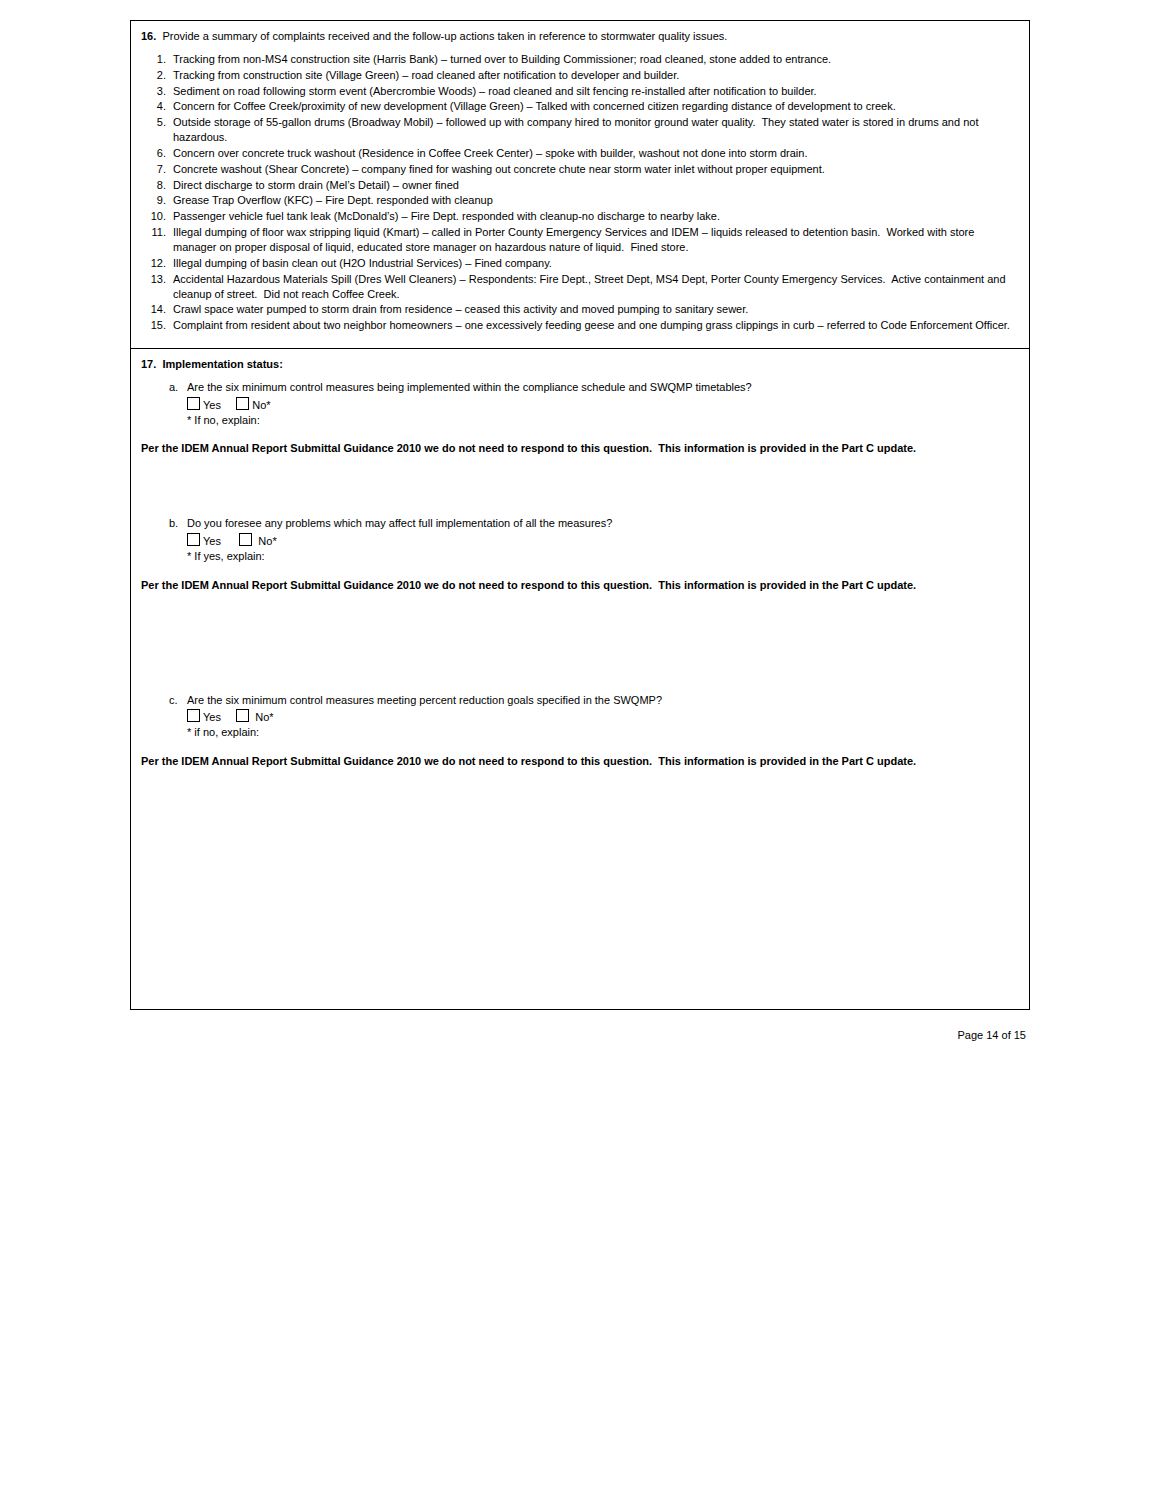16. Provide a summary of complaints received and the follow-up actions taken in reference to stormwater quality issues.
Tracking from non-MS4 construction site (Harris Bank) – turned over to Building Commissioner; road cleaned, stone added to entrance.
Tracking from construction site (Village Green) – road cleaned after notification to developer and builder.
Sediment on road following storm event (Abercrombie Woods) – road cleaned and silt fencing re-installed after notification to builder.
Concern for Coffee Creek/proximity of new development (Village Green) – Talked with concerned citizen regarding distance of development to creek.
Outside storage of 55-gallon drums (Broadway Mobil) – followed up with company hired to monitor ground water quality. They stated water is stored in drums and not hazardous.
Concern over concrete truck washout (Residence in Coffee Creek Center) – spoke with builder, washout not done into storm drain.
Concrete washout (Shear Concrete) – company fined for washing out concrete chute near storm water inlet without proper equipment.
Direct discharge to storm drain (Mel’s Detail) – owner fined
Grease Trap Overflow (KFC) – Fire Dept. responded with cleanup
Passenger vehicle fuel tank leak (McDonald’s) – Fire Dept. responded with cleanup-no discharge to nearby lake.
Illegal dumping of floor wax stripping liquid (Kmart) – called in Porter County Emergency Services and IDEM – liquids released to detention basin. Worked with store manager on proper disposal of liquid, educated store manager on hazardous nature of liquid. Fined store.
Illegal dumping of basin clean out (H2O Industrial Services) – Fined company.
Accidental Hazardous Materials Spill (Dres Well Cleaners) – Respondents: Fire Dept., Street Dept, MS4 Dept, Porter County Emergency Services. Active containment and cleanup of street. Did not reach Coffee Creek.
Crawl space water pumped to storm drain from residence – ceased this activity and moved pumping to sanitary sewer.
Complaint from resident about two neighbor homeowners – one excessively feeding geese and one dumping grass clippings in curb – referred to Code Enforcement Officer.
17. Implementation status:
a. Are the six minimum control measures being implemented within the compliance schedule and SWQMP timetables?
Yes No*
* If no, explain:
Per the IDEM Annual Report Submittal Guidance 2010 we do not need to respond to this question. This information is provided in the Part C update.
b. Do you foresee any problems which may affect full implementation of all the measures?
Yes No*
* If yes, explain:
Per the IDEM Annual Report Submittal Guidance 2010 we do not need to respond to this question. This information is provided in the Part C update.
c. Are the six minimum control measures meeting percent reduction goals specified in the SWQMP?
Yes No*
* if no, explain:
Per the IDEM Annual Report Submittal Guidance 2010 we do not need to respond to this question. This information is provided in the Part C update.
Page 14 of 15